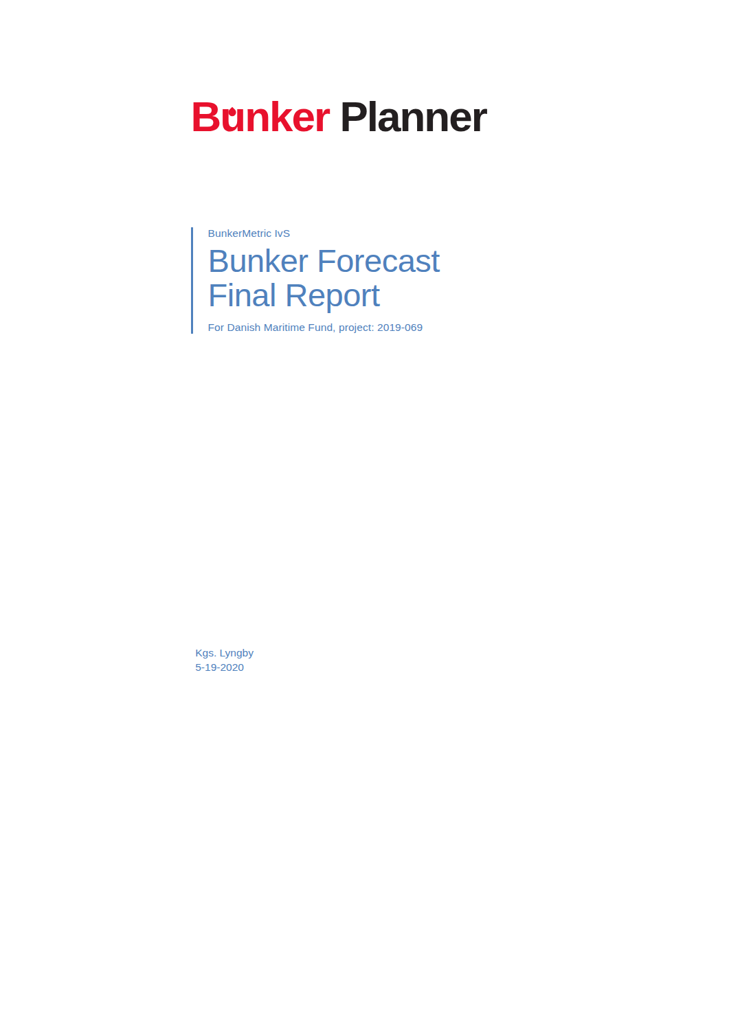Bunker Planner
BunkerMetric IvS
Bunker Forecast
Final Report
For Danish Maritime Fund, project: 2019-069
Kgs. Lyngby
5-19-2020